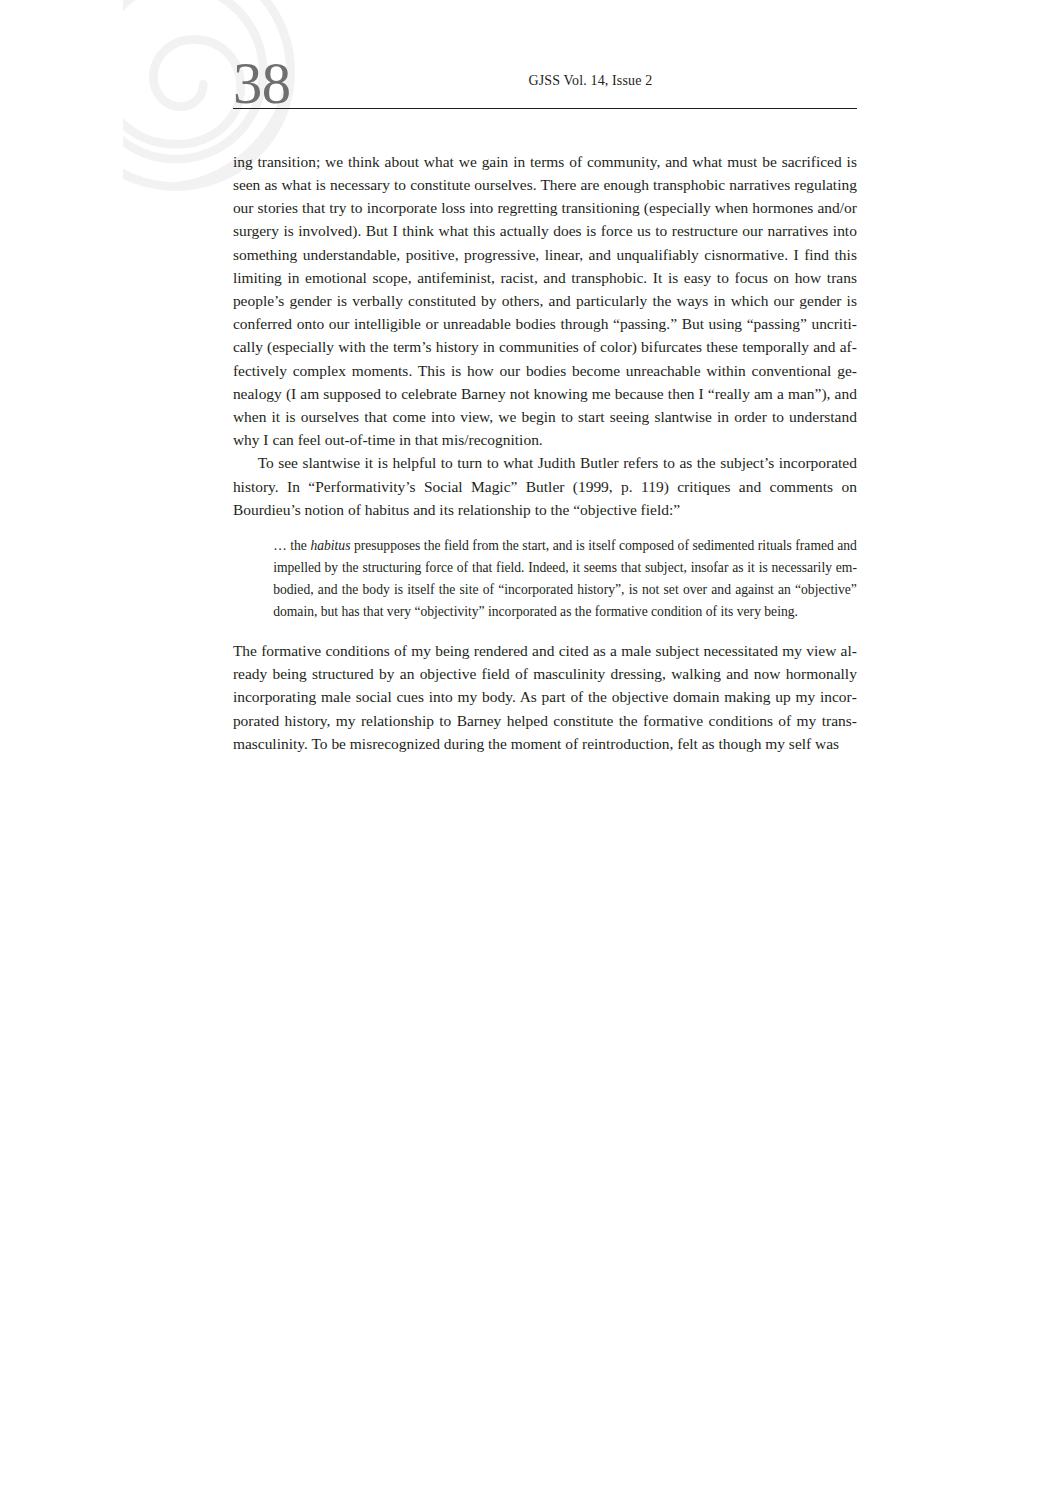38
GJSS Vol. 14, Issue 2
ing transition; we think about what we gain in terms of community, and what must be sacrificed is seen as what is necessary to constitute ourselves. There are enough transphobic narratives regulating our stories that try to incorporate loss into regretting transitioning (especially when hormones and/or surgery is involved). But I think what this actually does is force us to restructure our narratives into something understandable, positive, progressive, linear, and unqualifiably cisnormative. I find this limiting in emotional scope, antifeminist, racist, and transphobic. It is easy to focus on how trans people’s gender is verbally constituted by others, and particularly the ways in which our gender is conferred onto our intelligible or unreadable bodies through “passing.” But using “passing” uncritically (especially with the term’s history in communities of color) bifurcates these temporally and affectively complex moments. This is how our bodies become unreachable within conventional genealogy (I am supposed to celebrate Barney not knowing me because then I “really am a man”), and when it is ourselves that come into view, we begin to start seeing slantwise in order to understand why I can feel out-of-time in that mis/recognition.
To see slantwise it is helpful to turn to what Judith Butler refers to as the subject’s incorporated history. In “Performativity’s Social Magic” Butler (1999, p. 119) critiques and comments on Bourdieu’s notion of habitus and its relationship to the “objective field:”
… the habitus presupposes the field from the start, and is itself composed of sedimented rituals framed and impelled by the structuring force of that field. Indeed, it seems that subject, insofar as it is necessarily embodied, and the body is itself the site of “incorporated history”, is not set over and against an “objective” domain, but has that very “objectivity” incorporated as the formative condition of its very being.
The formative conditions of my being rendered and cited as a male subject necessitated my view already being structured by an objective field of masculinity dressing, walking and now hormonally incorporating male social cues into my body. As part of the objective domain making up my incorporated history, my relationship to Barney helped constitute the formative conditions of my transmasculinity. To be misrecognized during the moment of reintroduction, felt as though my self was